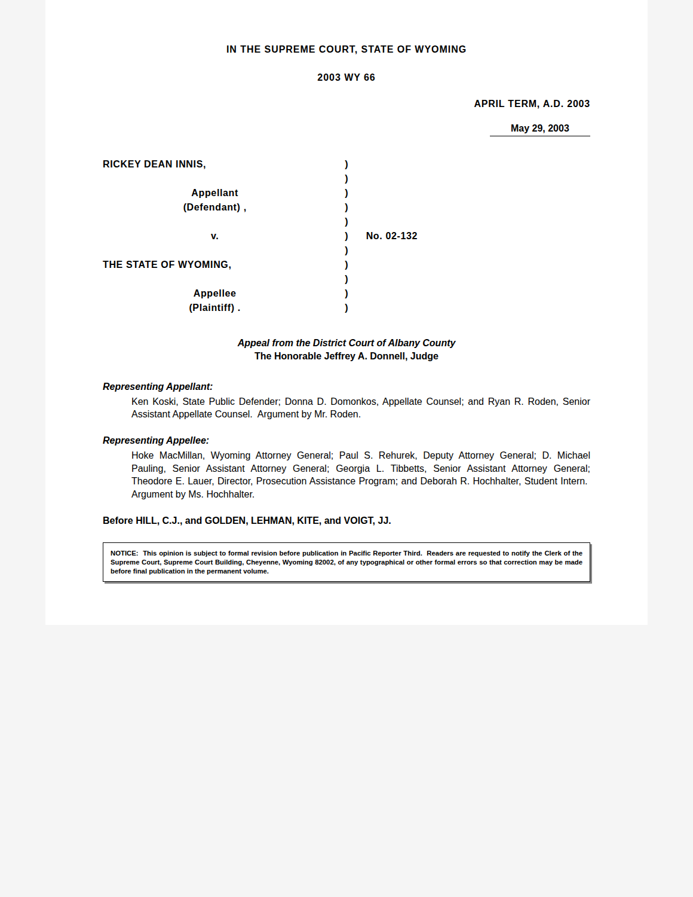IN THE SUPREME COURT, STATE OF WYOMING
2003 WY 66
APRIL TERM, A.D. 2003
May 29, 2003
| RICKEY DEAN INNIS, | ) | |
| | ) | |
| Appellant | ) | |
| (Defendant) , | ) | |
| | ) | |
| v. | ) | No. 02-132 |
| | ) | |
| THE STATE OF WYOMING, | ) | |
| | ) | |
| Appellee | ) | |
| (Plaintiff) . | ) | |
Appeal from the District Court of Albany County
The Honorable Jeffrey A. Donnell, Judge
Representing Appellant:
Ken Koski, State Public Defender; Donna D. Domonkos, Appellate Counsel; and Ryan R. Roden, Senior Assistant Appellate Counsel. Argument by Mr. Roden.
Representing Appellee:
Hoke MacMillan, Wyoming Attorney General; Paul S. Rehurek, Deputy Attorney General; D. Michael Pauling, Senior Assistant Attorney General; Georgia L. Tibbetts, Senior Assistant Attorney General; Theodore E. Lauer, Director, Prosecution Assistance Program; and Deborah R. Hochhalter, Student Intern. Argument by Ms. Hochhalter.
Before HILL, C.J., and GOLDEN, LEHMAN, KITE, and VOIGT, JJ.
NOTICE: This opinion is subject to formal revision before publication in Pacific Reporter Third. Readers are requested to notify the Clerk of the Supreme Court, Supreme Court Building, Cheyenne, Wyoming 82002, of any typographical or other formal errors so that correction may be made before final publication in the permanent volume.